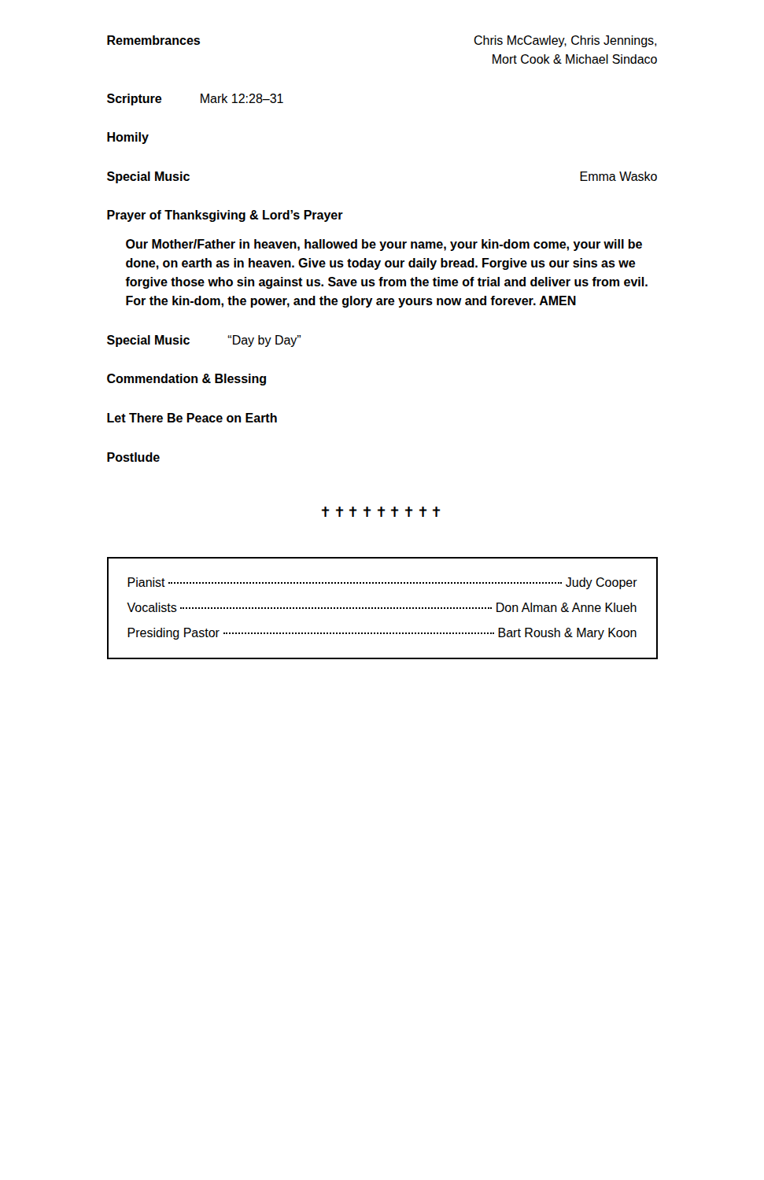Remembrances Chris McCawley, Chris Jennings,
Mort Cook & Michael Sindaco
Scripture Mark 12:28–31
Homily
Special Music Emma Wasko
Prayer of Thanksgiving & Lord’s Prayer
Our Mother/Father in heaven, hallowed be your name, your kin-dom come, your will be done, on earth as in heaven. Give us today our daily bread. Forgive us our sins as we forgive those who sin against us. Save us from the time of trial and deliver us from evil. For the kin-dom, the power, and the glory are yours now and forever. AMEN
Special Music “Day by Day”
Commendation & Blessing
Let There Be Peace on Earth
Postlude
✝✝✝✝✝✝✝✝✝
Pianist
Judy Cooper
Vocalists
Don Alman & Anne Klueh
Presiding Pastor
Bart Roush & Mary Koon